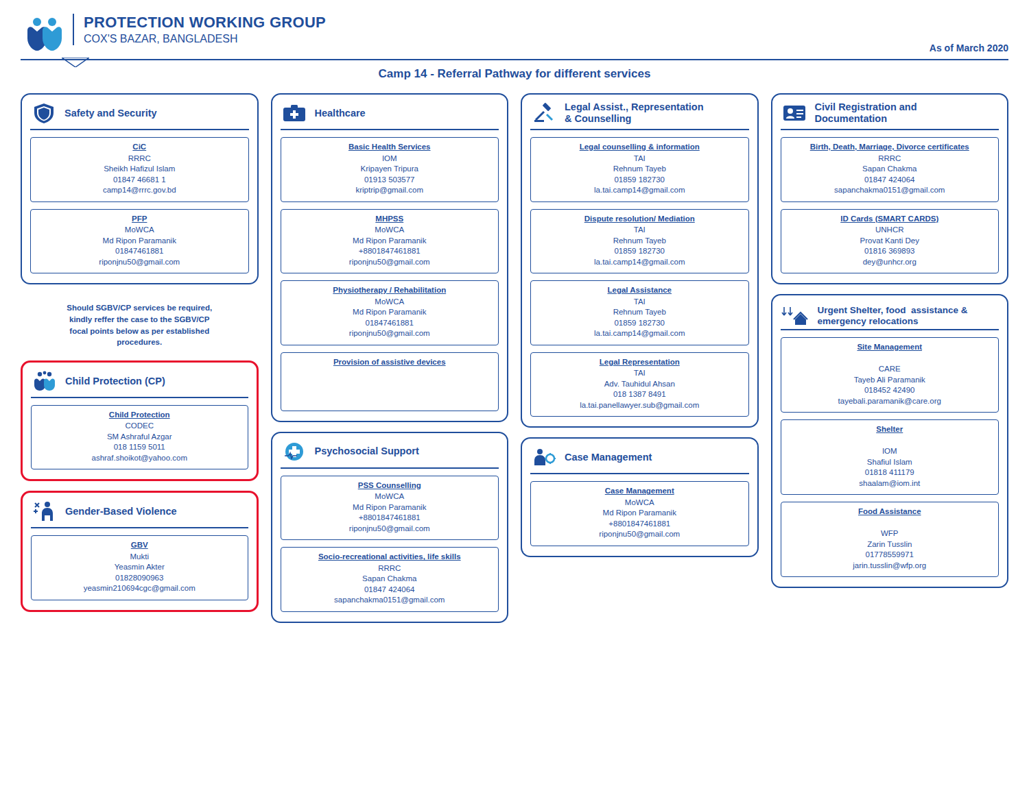PROTECTION WORKING GROUP
COX'S BAZAR, BANGLADESH
As of March 2020
Camp 14 - Referral Pathway for different services
Safety and Security
CiC RRRC Sheikh Hafizul Islam 01847 46681 1 camp14@rrrc.gov.bd
PFP MoWCA Md Ripon Paramanik 01847461881 riponjnu50@gmail.com
Should SGBV/CP services be required,
kindly reffer the case to the SGBV/CP
focal points below as per established
procedures.
Child Protection (CP)
Child Protection CODEC SM Ashraful Azgar 018 1159 5011 ashraf.shoikot@yahoo.com
Gender-Based Violence
GBV Mukti Yeasmin Akter 01828090963 yeasmin210694cgc@gmail.com
Healthcare
Basic Health Services IOM Kripayen Tripura 01913 503577 kriptrip@gmail.com
MHPSS MoWCA Md Ripon Paramanik +8801847461881 riponjnu50@gmail.com
Physiotherapy / Rehabilitation MoWCA Md Ripon Paramanik 01847461881 riponjnu50@gmail.com
Provision of assistive devices
Psychosocial Support
PSS Counselling MoWCA Md Ripon Paramanik +8801847461881 riponjnu50@gmail.com
Socio-recreational activities, life skills RRRC Sapan Chakma 01847 424064 sapanchakma0151@gmail.com
Legal Assist., Representation
& Counselling
Legal counselling & information TAI Rehnum Tayeb 01859 182730 la.tai.camp14@gmail.com
Dispute resolution/ Mediation TAI Rehnum Tayeb 01859 182730 la.tai.camp14@gmail.com
Legal Assistance TAI Rehnum Tayeb 01859 182730 la.tai.camp14@gmail.com
Legal Representation TAI Adv. Tauhidul Ahsan 018 1387 8491 la.tai.panellawyer.sub@gmail.com
Case Management
Case Management MoWCA Md Ripon Paramanik +8801847461881 riponjnu50@gmail.com
Civil Registration and
Documentation
Birth, Death, Marriage, Divorce certificates RRRC Sapan Chakma 01847 424064 sapanchakma0151@gmail.com
ID Cards (SMART CARDS) UNHCR Provat Kanti Dey 01816 369893 dey@unhcr.org
Urgent Shelter, food assistance &
emergency relocations
Site Management CARE Tayeb Ali Paramanik 018452 42490 tayebali.paramanik@care.org
Shelter IOM Shafiul Islam 01818 411179 shaalam@iom.int
Food Assistance WFP Zarin Tusslin 01778559971 jarin.tusslin@wfp.org